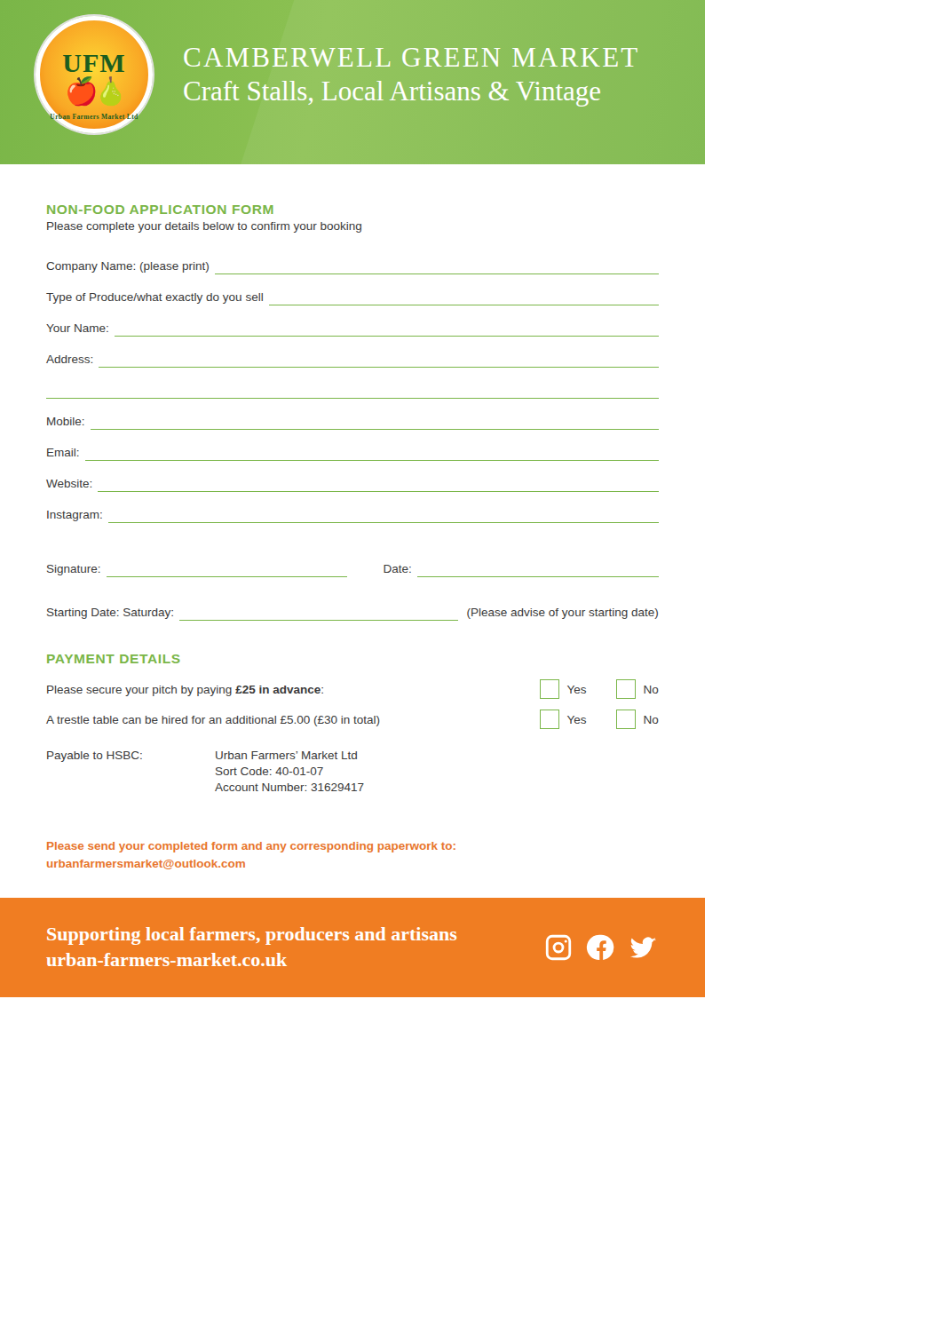UFM
🍎🍐
Urban Farmers Market Ltd
CAMBERWELL GREEN MARKET
Craft Stalls, Local Artisans & Vintage
Non-Food Application Form
Please complete your details below to confirm your booking
Company Name: (please print)
Type of Produce/what exactly do you sell
Your Name:
Address:
Mobile:
Email:
Website:
Instagram:
Signature: Date:
Starting Date: Saturday: (Please advise of your starting date)
Payment Details
Please secure your pitch by paying £25 in advance: Yes No
A trestle table can be hired for an additional £5.00 (£30 in total) Yes No
Payable to HSBC:
Urban Farmers’ Market Ltd
Sort Code: 40-01-07
Account Number: 31629417
Please send your completed form and any corresponding paperwork to:
urbanfarmersmarket@outlook.com
Supporting local farmers, producers and artisans
urban-farmers-market.co.uk